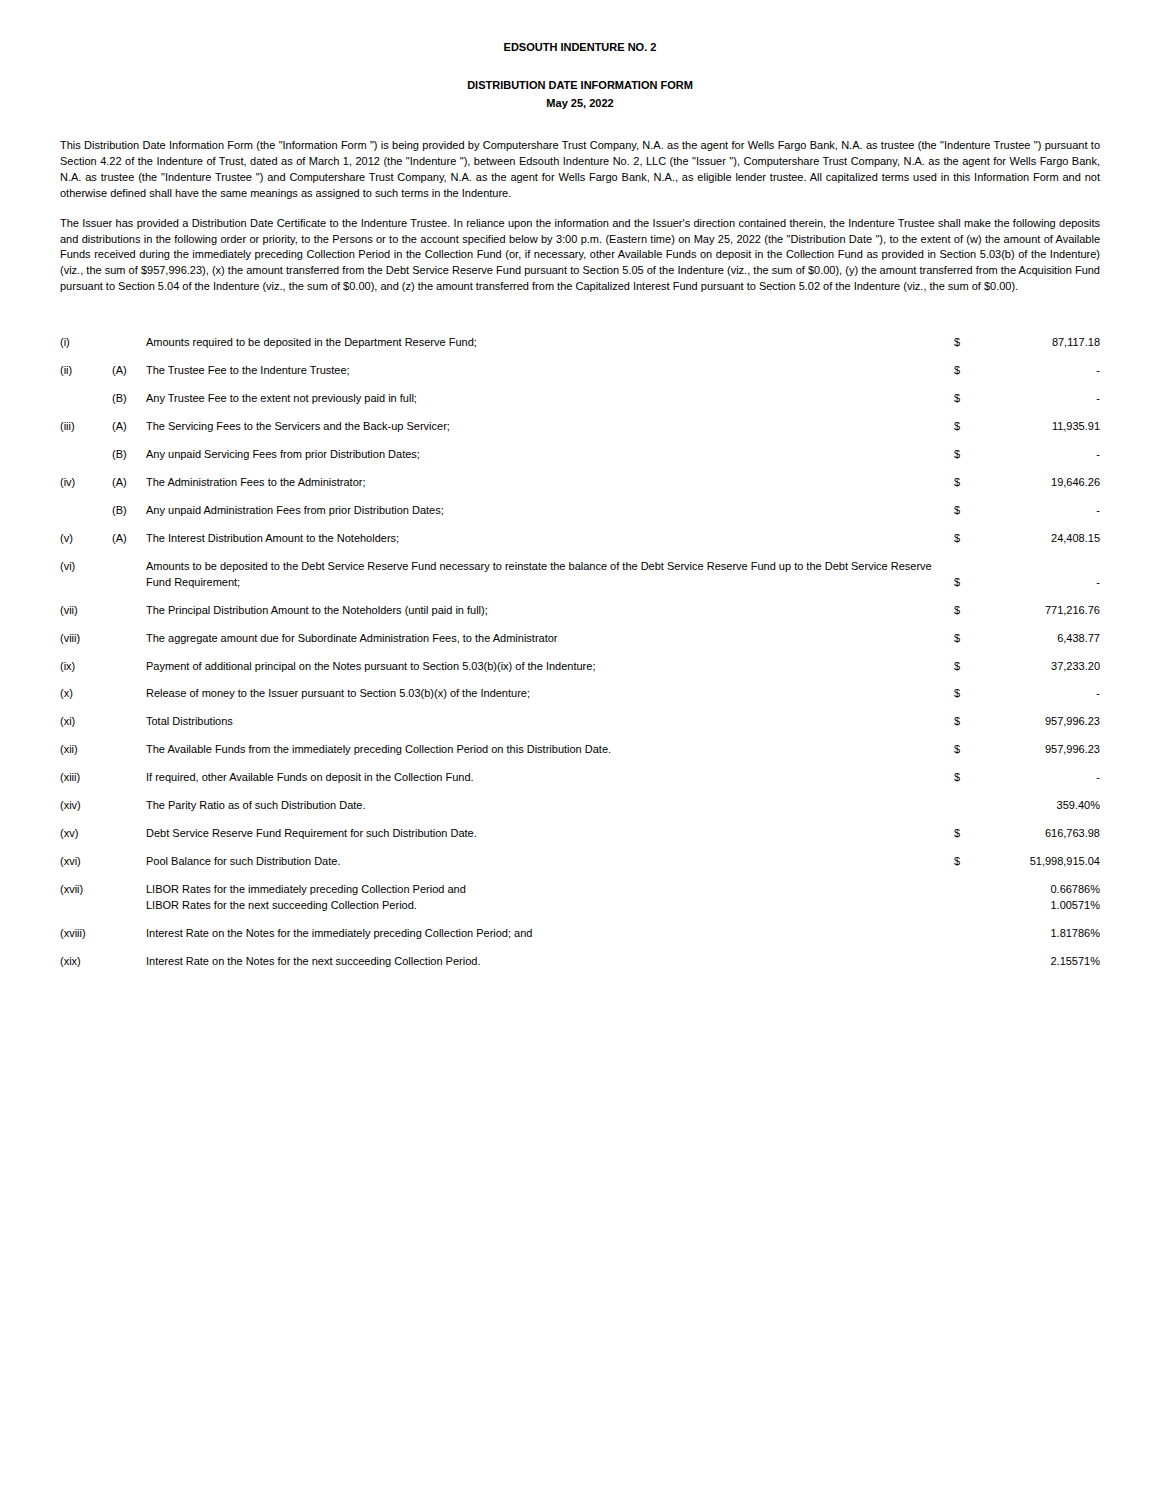EDSOUTH INDENTURE NO. 2
DISTRIBUTION DATE INFORMATION FORM
May 25, 2022
This Distribution Date Information Form (the "Information Form ") is being provided by Computershare Trust Company, N.A. as the agent for Wells Fargo Bank, N.A. as trustee (the "Indenture Trustee ") pursuant to Section 4.22 of the Indenture of Trust, dated as of March 1, 2012 (the "Indenture "), between Edsouth Indenture No. 2, LLC (the "Issuer "), Computershare Trust Company, N.A. as the agent for Wells Fargo Bank, N.A. as trustee (the "Indenture Trustee ") and Computershare Trust Company, N.A. as the agent for Wells Fargo Bank, N.A., as eligible lender trustee. All capitalized terms used in this Information Form and not otherwise defined shall have the same meanings as assigned to such terms in the Indenture.
The Issuer has provided a Distribution Date Certificate to the Indenture Trustee. In reliance upon the information and the Issuer's direction contained therein, the Indenture Trustee shall make the following deposits and distributions in the following order or priority, to the Persons or to the account specified below by 3:00 p.m. (Eastern time) on May 25, 2022 (the "Distribution Date "), to the extent of (w) the amount of Available Funds received during the immediately preceding Collection Period in the Collection Fund (or, if necessary, other Available Funds on deposit in the Collection Fund as provided in Section 5.03(b) of the Indenture) (viz., the sum of $957,996.23), (x) the amount transferred from the Debt Service Reserve Fund pursuant to Section 5.05 of the Indenture (viz., the sum of $0.00), (y) the amount transferred from the Acquisition Fund pursuant to Section 5.04 of the Indenture (viz., the sum of $0.00), and (z) the amount transferred from the Capitalized Interest Fund pursuant to Section 5.02 of the Indenture (viz., the sum of $0.00).
| (i) | | Amounts required to be deposited in the Department Reserve Fund; | $ | 87,117.18 |
| (ii) | (A) | The Trustee Fee to the Indenture Trustee; | $ | - |
| | (B) | Any Trustee Fee to the extent not previously paid in full; | $ | - |
| (iii) | (A) | The Servicing Fees to the Servicers and the Back-up Servicer; | $ | 11,935.91 |
| | (B) | Any unpaid Servicing Fees from prior Distribution Dates; | $ | - |
| (iv) | (A) | The Administration Fees to the Administrator; | $ | 19,646.26 |
| | (B) | Any unpaid Administration Fees from prior Distribution Dates; | $ | - |
| (v) | (A) | The Interest Distribution Amount to the Noteholders; | $ | 24,408.15 |
| (vi) | | Amounts to be deposited to the Debt Service Reserve Fund necessary to reinstate the balance of the Debt Service Reserve Fund up to the Debt Service Reserve Fund Requirement; | $ | - |
| (vii) | | The Principal Distribution Amount to the Noteholders (until paid in full); | $ | 771,216.76 |
| (viii) | | The aggregate amount due for Subordinate Administration Fees, to the Administrator | $ | 6,438.77 |
| (ix) | | Payment of additional principal on the Notes pursuant to Section 5.03(b)(ix) of the Indenture; | $ | 37,233.20 |
| (x) | | Release of money to the Issuer pursuant to Section 5.03(b)(x) of the Indenture; | $ | - |
| (xi) | | Total Distributions | $ | 957,996.23 |
| (xii) | | The Available Funds from the immediately preceding Collection Period on this Distribution Date. | $ | 957,996.23 |
| (xiii) | | If required, other Available Funds on deposit in the Collection Fund. | $ | - |
| (xiv) | | The Parity Ratio as of such Distribution Date. | | 359.40% |
| (xv) | | Debt Service Reserve Fund Requirement for such Distribution Date. | $ | 616,763.98 |
| (xvi) | | Pool Balance for such Distribution Date. | $ | 51,998,915.04 |
| (xvii) | | LIBOR Rates for the immediately preceding Collection Period and LIBOR Rates for the next succeeding Collection Period. | | 0.66786% 1.00571% |
| (xviii) | | Interest Rate on the Notes for the immediately preceding Collection Period; and | | 1.81786% |
| (xix) | | Interest Rate on the Notes for the next succeeding Collection Period. | | 2.15571% |